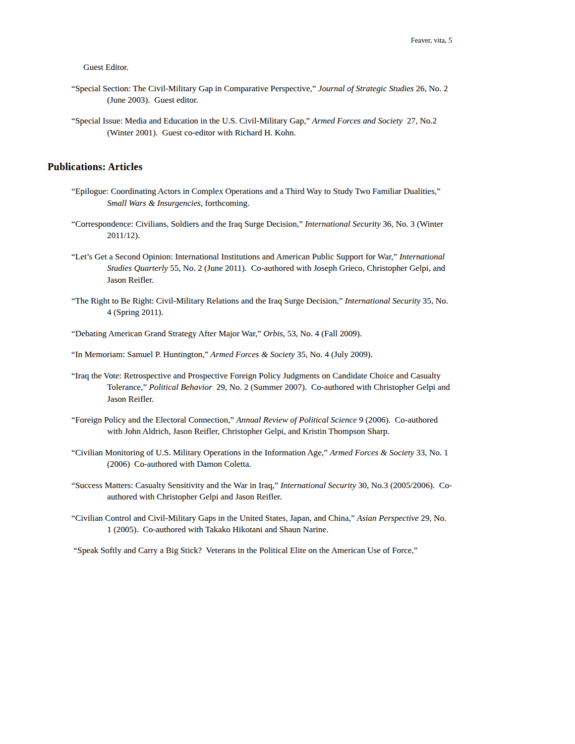Feaver, vita, 5
Guest Editor.
“Special Section: The Civil-Military Gap in Comparative Perspective,” Journal of Strategic Studies 26, No. 2 (June 2003). Guest editor.
“Special Issue: Media and Education in the U.S. Civil-Military Gap,” Armed Forces and Society 27, No.2 (Winter 2001). Guest co-editor with Richard H. Kohn.
Publications: Articles
“Epilogue: Coordinating Actors in Complex Operations and a Third Way to Study Two Familiar Dualities,” Small Wars & Insurgencies, forthcoming.
“Correspondence: Civilians, Soldiers and the Iraq Surge Decision,” International Security 36, No. 3 (Winter 2011/12).
“Let’s Get a Second Opinion: International Institutions and American Public Support for War,” International Studies Quarterly 55, No. 2 (June 2011). Co-authored with Joseph Grieco, Christopher Gelpi, and Jason Reifler.
“The Right to Be Right: Civil-Military Relations and the Iraq Surge Decision,” International Security 35, No. 4 (Spring 2011).
“Debating American Grand Strategy After Major War,” Orbis, 53, No. 4 (Fall 2009).
“In Memoriam: Samuel P. Huntington,” Armed Forces & Society 35, No. 4 (July 2009).
“Iraq the Vote: Retrospective and Prospective Foreign Policy Judgments on Candidate Choice and Casualty Tolerance,” Political Behavior 29, No. 2 (Summer 2007). Co-authored with Christopher Gelpi and Jason Reifler.
“Foreign Policy and the Electoral Connection,” Annual Review of Political Science 9 (2006). Co-authored with John Aldrich, Jason Reifler, Christopher Gelpi, and Kristin Thompson Sharp.
“Civilian Monitoring of U.S. Military Operations in the Information Age,” Armed Forces & Society 33, No. 1 (2006) Co-authored with Damon Coletta.
“Success Matters: Casualty Sensitivity and the War in Iraq,” International Security 30, No.3 (2005/2006). Co-authored with Christopher Gelpi and Jason Reifler.
“Civilian Control and Civil-Military Gaps in the United States, Japan, and China,” Asian Perspective 29, No. 1 (2005). Co-authored with Takako Hikotani and Shaun Narine.
“Speak Softly and Carry a Big Stick? Veterans in the Political Elite on the American Use of Force,”